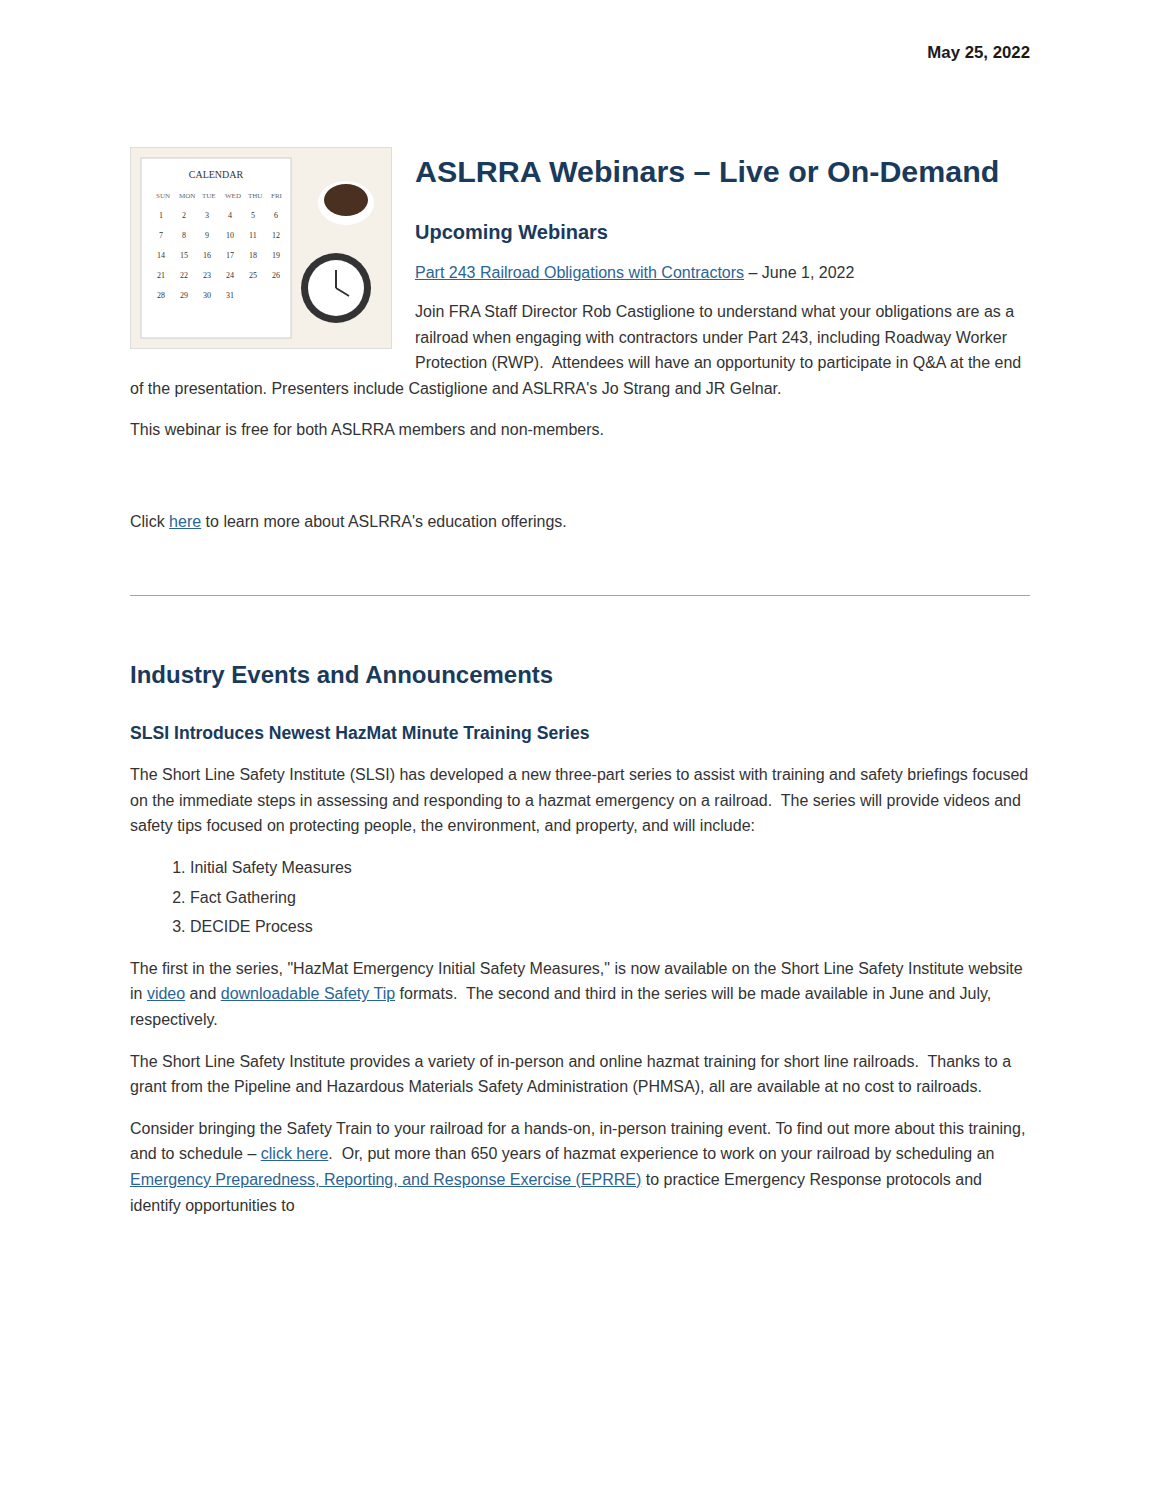May 25, 2022
ASLRRA Webinars – Live or On-Demand
Upcoming Webinars
Part 243 Railroad Obligations with Contractors – June 1, 2022
Join FRA Staff Director Rob Castiglione to understand what your obligations are as a railroad when engaging with contractors under Part 243, including Roadway Worker Protection (RWP). Attendees will have an opportunity to participate in Q&A at the end of the presentation. Presenters include Castiglione and ASLRRA's Jo Strang and JR Gelnar.
This webinar is free for both ASLRRA members and non-members.
Click here to learn more about ASLRRA's education offerings.
Industry Events and Announcements
SLSI Introduces Newest HazMat Minute Training Series
The Short Line Safety Institute (SLSI) has developed a new three-part series to assist with training and safety briefings focused on the immediate steps in assessing and responding to a hazmat emergency on a railroad. The series will provide videos and safety tips focused on protecting people, the environment, and property, and will include:
Initial Safety Measures
Fact Gathering
DECIDE Process
The first in the series, "HazMat Emergency Initial Safety Measures," is now available on the Short Line Safety Institute website in video and downloadable Safety Tip formats. The second and third in the series will be made available in June and July, respectively.
The Short Line Safety Institute provides a variety of in-person and online hazmat training for short line railroads. Thanks to a grant from the Pipeline and Hazardous Materials Safety Administration (PHMSA), all are available at no cost to railroads.
Consider bringing the Safety Train to your railroad for a hands-on, in-person training event. To find out more about this training, and to schedule – click here. Or, put more than 650 years of hazmat experience to work on your railroad by scheduling an Emergency Preparedness, Reporting, and Response Exercise (EPRRE) to practice Emergency Response protocols and identify opportunities to